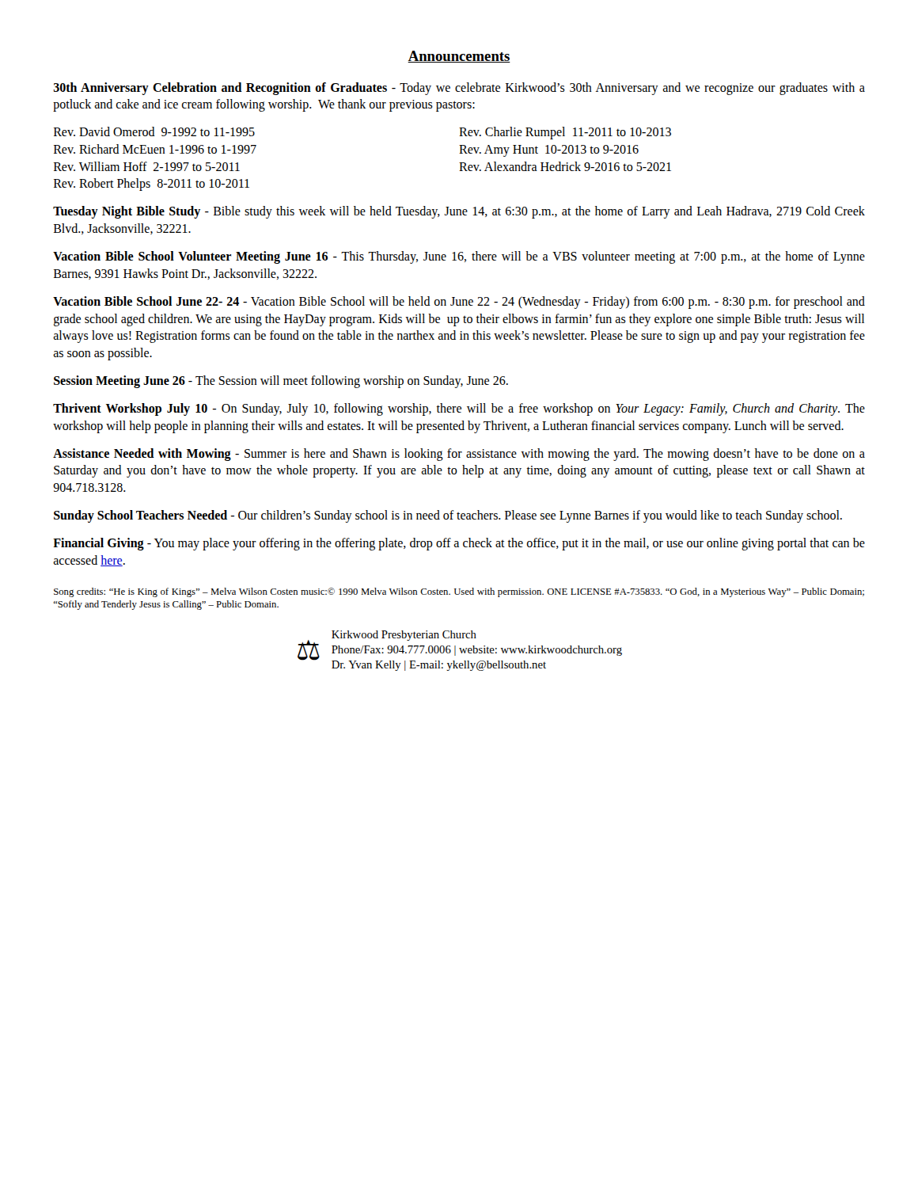Announcements
30th Anniversary Celebration and Recognition of Graduates - Today we celebrate Kirkwood’s 30th Anniversary and we recognize our graduates with a potluck and cake and ice cream following worship. We thank our previous pastors:
| Rev. David Omerod 9-1992 to 11-1995 | Rev. Charlie Rumpel 11-2011 to 10-2013 |
| Rev. Richard McEuen 1-1996 to 1-1997 | Rev. Amy Hunt 10-2013 to 9-2016 |
| Rev. William Hoff 2-1997 to 5-2011 | Rev. Alexandra Hedrick 9-2016 to 5-2021 |
| Rev. Robert Phelps 8-2011 to 10-2011 | |
Tuesday Night Bible Study - Bible study this week will be held Tuesday, June 14, at 6:30 p.m., at the home of Larry and Leah Hadrava, 2719 Cold Creek Blvd., Jacksonville, 32221.
Vacation Bible School Volunteer Meeting June 16 - This Thursday, June 16, there will be a VBS volunteer meeting at 7:00 p.m., at the home of Lynne Barnes, 9391 Hawks Point Dr., Jacksonville, 32222.
Vacation Bible School June 22- 24 - Vacation Bible School will be held on June 22 - 24 (Wednesday - Friday) from 6:00 p.m. - 8:30 p.m. for preschool and grade school aged children. We are using the HayDay program. Kids will be up to their elbows in farmin’ fun as they explore one simple Bible truth: Jesus will always love us! Registration forms can be found on the table in the narthex and in this week’s newsletter. Please be sure to sign up and pay your registration fee as soon as possible.
Session Meeting June 26 - The Session will meet following worship on Sunday, June 26.
Thrivent Workshop July 10 - On Sunday, July 10, following worship, there will be a free workshop on Your Legacy: Family, Church and Charity. The workshop will help people in planning their wills and estates. It will be presented by Thrivent, a Lutheran financial services company. Lunch will be served.
Assistance Needed with Mowing - Summer is here and Shawn is looking for assistance with mowing the yard. The mowing doesn’t have to be done on a Saturday and you don’t have to mow the whole property. If you are able to help at any time, doing any amount of cutting, please text or call Shawn at 904.718.3128.
Sunday School Teachers Needed - Our children’s Sunday school is in need of teachers. Please see Lynne Barnes if you would like to teach Sunday school.
Financial Giving - You may place your offering in the offering plate, drop off a check at the office, put it in the mail, or use our online giving portal that can be accessed here.
Song credits: “He is King of Kings” – Melva Wilson Costen music:© 1990 Melva Wilson Costen. Used with permission. ONE LICENSE #A-735833. “O God, in a Mysterious Way” – Public Domain; “Softly and Tenderly Jesus is Calling” – Public Domain.
⚖ Kirkwood Presbyterian Church
Phone/Fax: 904.777.0006 | website: www.kirkwoodchurch.org
Dr. Yvan Kelly | E-mail: ykelly@bellsouth.net